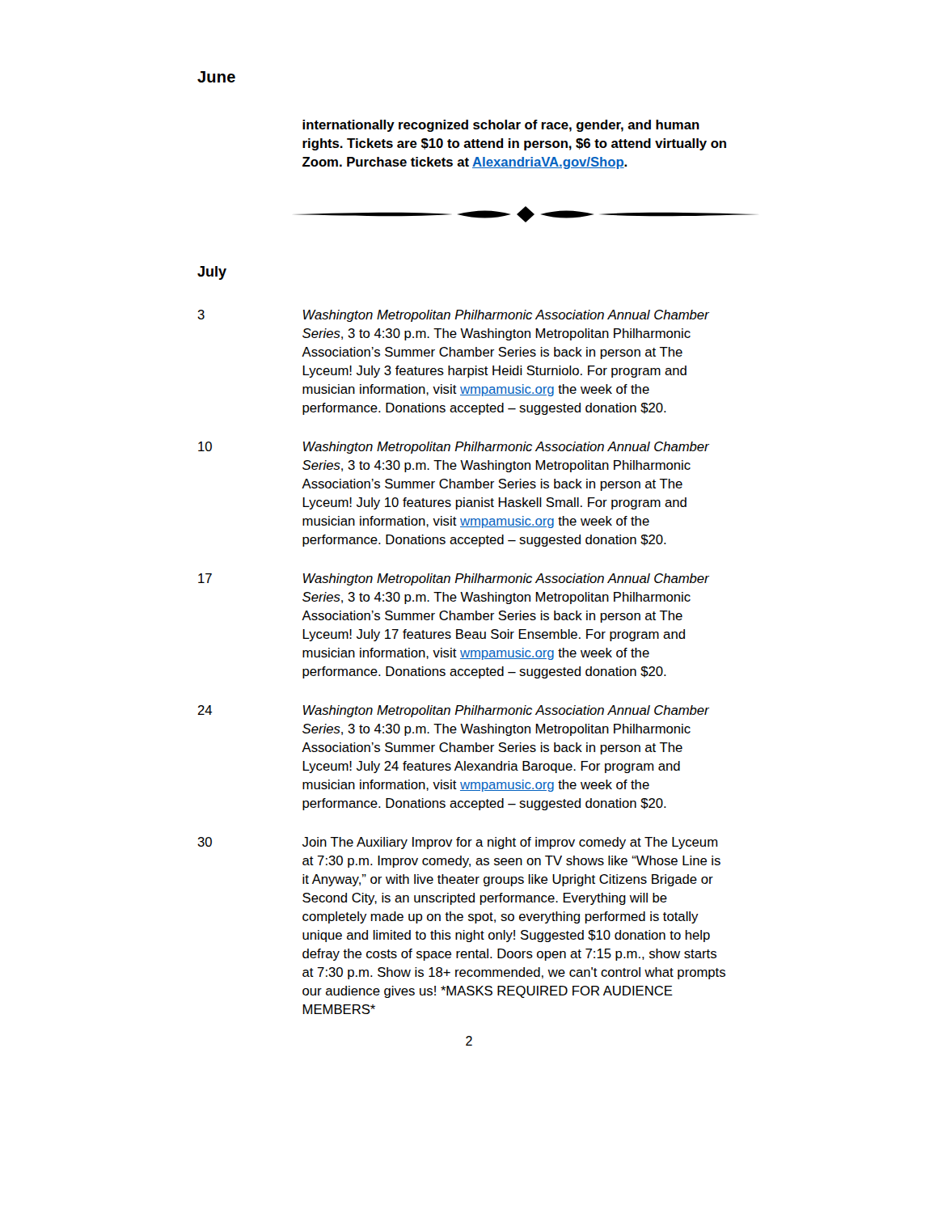June
internationally recognized scholar of race, gender, and human rights. Tickets are $10 to attend in person, $6 to attend virtually on Zoom. Purchase tickets at AlexandriaVA.gov/Shop.
July
3
Washington Metropolitan Philharmonic Association Annual Chamber Series, 3 to 4:30 p.m. The Washington Metropolitan Philharmonic Association’s Summer Chamber Series is back in person at The Lyceum! July 3 features harpist Heidi Sturniolo. For program and musician information, visit wmpamusic.org the week of the performance. Donations accepted – suggested donation $20.
10
Washington Metropolitan Philharmonic Association Annual Chamber Series, 3 to 4:30 p.m. The Washington Metropolitan Philharmonic Association’s Summer Chamber Series is back in person at The Lyceum! July 10 features pianist Haskell Small. For program and musician information, visit wmpamusic.org the week of the performance. Donations accepted – suggested donation $20.
17
Washington Metropolitan Philharmonic Association Annual Chamber Series, 3 to 4:30 p.m. The Washington Metropolitan Philharmonic Association’s Summer Chamber Series is back in person at The Lyceum! July 17 features Beau Soir Ensemble. For program and musician information, visit wmpamusic.org the week of the performance. Donations accepted – suggested donation $20.
24
Washington Metropolitan Philharmonic Association Annual Chamber Series, 3 to 4:30 p.m. The Washington Metropolitan Philharmonic Association’s Summer Chamber Series is back in person at The Lyceum! July 24 features Alexandria Baroque. For program and musician information, visit wmpamusic.org the week of the performance. Donations accepted – suggested donation $20.
30
Join The Auxiliary Improv for a night of improv comedy at The Lyceum at 7:30 p.m. Improv comedy, as seen on TV shows like “Whose Line is it Anyway,” or with live theater groups like Upright Citizens Brigade or Second City, is an unscripted performance. Everything will be completely made up on the spot, so everything performed is totally unique and limited to this night only! Suggested $10 donation to help defray the costs of space rental. Doors open at 7:15 p.m., show starts at 7:30 p.m. Show is 18+ recommended, we can't control what prompts our audience gives us! *MASKS REQUIRED FOR AUDIENCE MEMBERS*
2